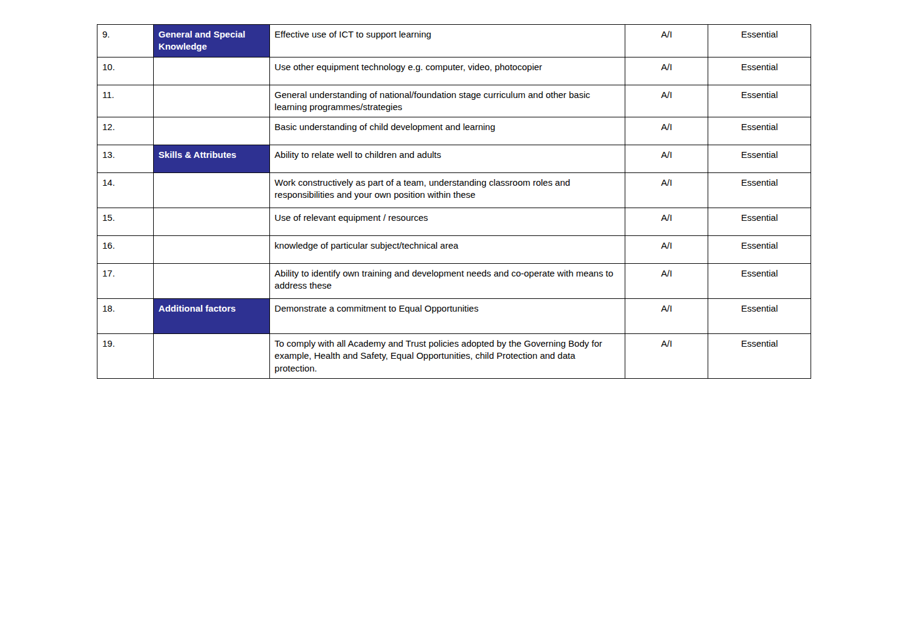| 9. | General and Special Knowledge | Effective use of ICT to support learning | A/I | Essential |
| 10. | | Use other equipment technology e.g. computer, video, photocopier | A/I | Essential |
| 11. | | General understanding of national/foundation stage curriculum and other basic learning programmes/strategies | A/I | Essential |
| 12. | | Basic understanding of child development and learning | A/I | Essential |
| 13. | Skills & Attributes | Ability to relate well to children and adults | A/I | Essential |
| 14. | | Work constructively as part of a team, understanding classroom roles and responsibilities and your own position within these | A/I | Essential |
| 15. | | Use of relevant equipment / resources | A/I | Essential |
| 16. | | knowledge of particular subject/technical area | A/I | Essential |
| 17. | | Ability to identify own training and development needs and co-operate with means to address these | A/I | Essential |
| 18. | Additional factors | Demonstrate a commitment to Equal Opportunities | A/I | Essential |
| 19. | | To comply with all Academy and Trust policies adopted by the Governing Body for example, Health and Safety, Equal Opportunities, child Protection and data protection. | A/I | Essential |